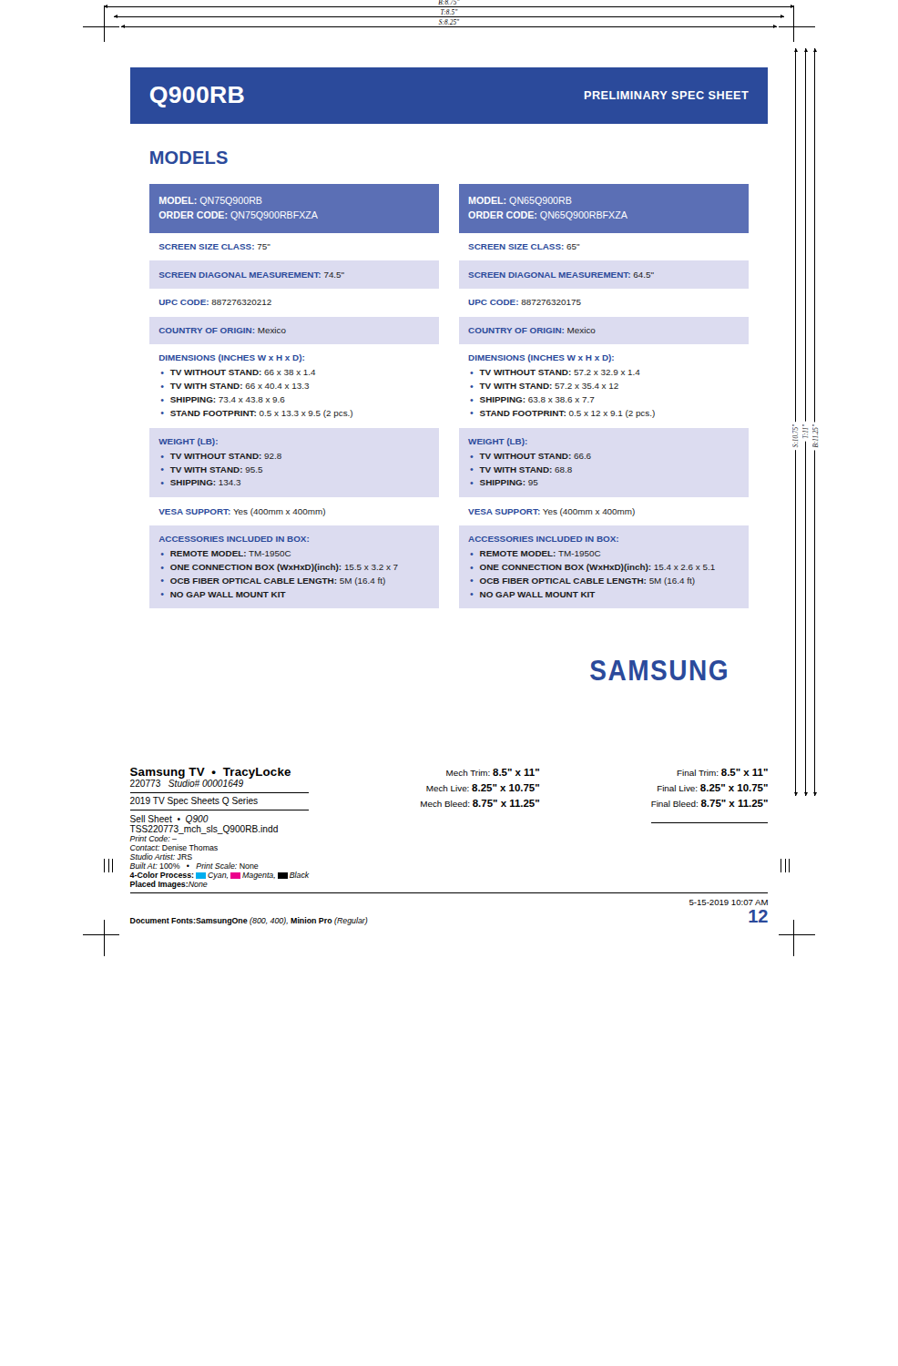B:8.75"
T:8.5"
S:8.25"
B:11.25"
T:11"
S:10.75"
Q900RB
PRELIMINARY SPEC SHEET
MODELS
MODEL: QN75Q900RB
ORDER CODE: QN75Q900RBFXZA
SCREEN SIZE CLASS: 75"
SCREEN DIAGONAL MEASUREMENT: 74.5"
UPC CODE: 887276320212
COUNTRY OF ORIGIN: Mexico
DIMENSIONS (INCHES W x H x D):
TV WITHOUT STAND: 66 x 38 x 1.4
TV WITH STAND: 66 x 40.4 x 13.3
SHIPPING: 73.4 x 43.8 x 9.6
STAND FOOTPRINT: 0.5 x 13.3 x 9.5 (2 pcs.)
WEIGHT (LB):
TV WITHOUT STAND: 92.8
TV WITH STAND: 95.5
SHIPPING: 134.3
VESA SUPPORT: Yes (400mm x 400mm)
ACCESSORIES INCLUDED IN BOX:
REMOTE MODEL: TM-1950C
ONE CONNECTION BOX (WxHxD)(inch): 15.5 x 3.2 x 7
OCB FIBER OPTICAL CABLE LENGTH: 5M (16.4 ft)
NO GAP WALL MOUNT KIT
MODEL: QN65Q900RB
ORDER CODE: QN65Q900RBFXZA
SCREEN SIZE CLASS: 65"
SCREEN DIAGONAL MEASUREMENT: 64.5"
UPC CODE: 887276320175
COUNTRY OF ORIGIN: Mexico
DIMENSIONS (INCHES W x H x D):
TV WITHOUT STAND: 57.2 x 32.9 x 1.4
TV WITH STAND: 57.2 x 35.4 x 12
SHIPPING: 63.8 x 38.6 x 7.7
STAND FOOTPRINT: 0.5 x 12 x 9.1 (2 pcs.)
WEIGHT (LB):
TV WITHOUT STAND: 66.6
TV WITH STAND: 68.8
SHIPPING: 95
VESA SUPPORT: Yes (400mm x 400mm)
ACCESSORIES INCLUDED IN BOX:
REMOTE MODEL: TM-1950C
ONE CONNECTION BOX (WxHxD)(inch): 15.4 x 2.6 x 5.1
OCB FIBER OPTICAL CABLE LENGTH: 5M (16.4 ft)
NO GAP WALL MOUNT KIT
SAMSUNG
Samsung TV • TracyLocke
220773 Studio# 00001649
2019 TV Spec Sheets Q Series
Sell Sheet • Q900
TSS220773_mch_sls_Q900RB.indd
Print Code: –
Contact: Denise Thomas
Studio Artist: JRS
Built At: 100% • Print Scale: None
4-Color Process: Cyan, Magenta, Black
Placed Images: None
Mech Trim: 8.5" x 11"
Mech Live: 8.25" x 10.75"
Mech Bleed: 8.75" x 11.25"
Final Trim: 8.5" x 11"
Final Live: 8.25" x 10.75"
Final Bleed: 8.75" x 11.25"
Document Fonts: SamsungOne (800, 400), Minion Pro (Regular)
5-15-2019 10:07 AM
12